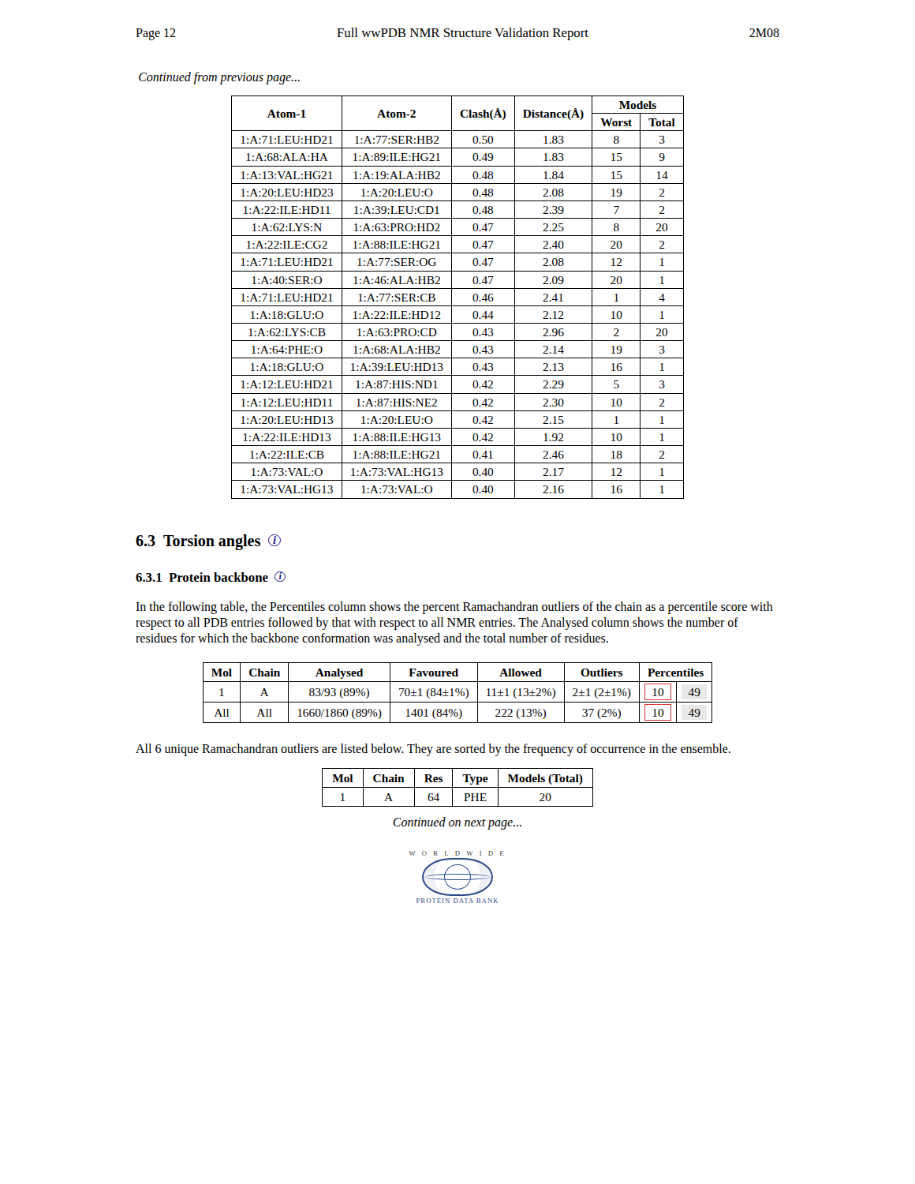Page 12
Full wwPDB NMR Structure Validation Report
2M08
Continued from previous page...
| Atom-1 | Atom-2 | Clash(Å) | Distance(Å) | Models |
| --- | --- | --- | --- | --- |
| Worst | Total |
| 1:A:71:LEU:HD21 | 1:A:77:SER:HB2 | 0.50 | 1.83 | 8 | 3 |
| 1:A:68:ALA:HA | 1:A:89:ILE:HG21 | 0.49 | 1.83 | 15 | 9 |
| 1:A:13:VAL:HG21 | 1:A:19:ALA:HB2 | 0.48 | 1.84 | 15 | 14 |
| 1:A:20:LEU:HD23 | 1:A:20:LEU:O | 0.48 | 2.08 | 19 | 2 |
| 1:A:22:ILE:HD11 | 1:A:39:LEU:CD1 | 0.48 | 2.39 | 7 | 2 |
| 1:A:62:LYS:N | 1:A:63:PRO:HD2 | 0.47 | 2.25 | 8 | 20 |
| 1:A:22:ILE:CG2 | 1:A:88:ILE:HG21 | 0.47 | 2.40 | 20 | 2 |
| 1:A:71:LEU:HD21 | 1:A:77:SER:OG | 0.47 | 2.08 | 12 | 1 |
| 1:A:40:SER:O | 1:A:46:ALA:HB2 | 0.47 | 2.09 | 20 | 1 |
| 1:A:71:LEU:HD21 | 1:A:77:SER:CB | 0.46 | 2.41 | 1 | 4 |
| 1:A:18:GLU:O | 1:A:22:ILE:HD12 | 0.44 | 2.12 | 10 | 1 |
| 1:A:62:LYS:CB | 1:A:63:PRO:CD | 0.43 | 2.96 | 2 | 20 |
| 1:A:64:PHE:O | 1:A:68:ALA:HB2 | 0.43 | 2.14 | 19 | 3 |
| 1:A:18:GLU:O | 1:A:39:LEU:HD13 | 0.43 | 2.13 | 16 | 1 |
| 1:A:12:LEU:HD21 | 1:A:87:HIS:ND1 | 0.42 | 2.29 | 5 | 3 |
| 1:A:12:LEU:HD11 | 1:A:87:HIS:NE2 | 0.42 | 2.30 | 10 | 2 |
| 1:A:20:LEU:HD13 | 1:A:20:LEU:O | 0.42 | 2.15 | 1 | 1 |
| 1:A:22:ILE:HD13 | 1:A:88:ILE:HG13 | 0.42 | 1.92 | 10 | 1 |
| 1:A:22:ILE:CB | 1:A:88:ILE:HG21 | 0.41 | 2.46 | 18 | 2 |
| 1:A:73:VAL:O | 1:A:73:VAL:HG13 | 0.40 | 2.17 | 12 | 1 |
| 1:A:73:VAL:HG13 | 1:A:73:VAL:O | 0.40 | 2.16 | 16 | 1 |
6.3 Torsion angles i
6.3.1 Protein backbone i
In the following table, the Percentiles column shows the percent Ramachandran outliers of the chain as a percentile score with respect to all PDB entries followed by that with respect to all NMR entries. The Analysed column shows the number of residues for which the backbone conformation was analysed and the total number of residues.
| Mol | Chain | Analysed | Favoured | Allowed | Outliers | Percentiles |
| --- | --- | --- | --- | --- | --- | --- |
| 1 | A | 83/93 (89%) | 70±1 (84±1%) | 11±1 (13±2%) | 2±1 (2±1%) | 10 | 49 |
| All | All | 1660/1860 (89%) | 1401 (84%) | 222 (13%) | 37 (2%) | 10 | 49 |
All 6 unique Ramachandran outliers are listed below. They are sorted by the frequency of occurrence in the ensemble.
| Mol | Chain | Res | Type | Models (Total) |
| --- | --- | --- | --- | --- |
| 1 | A | 64 | PHE | 20 |
Continued on next page...
W O R L D W I D E
PROTEIN DATA BANK